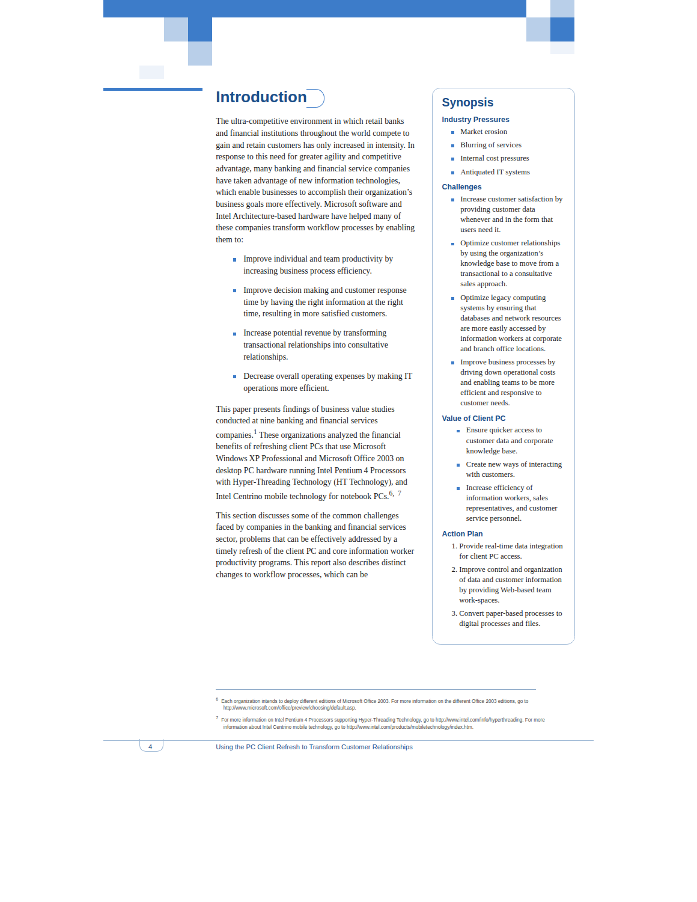Introduction
The ultra-competitive environment in which retail banks and financial institutions throughout the world compete to gain and retain customers has only increased in intensity. In response to this need for greater agility and competitive advantage, many banking and financial service companies have taken advantage of new information technologies, which enable businesses to accomplish their organization’s business goals more effectively. Microsoft software and Intel Architecture-based hardware have helped many of these companies transform workflow processes by enabling them to:
Improve individual and team productivity by increasing business process efficiency.
Improve decision making and customer response time by having the right information at the right time, resulting in more satisfied customers.
Increase potential revenue by transforming transactional relationships into consultative relationships.
Decrease overall operating expenses by making IT operations more efficient.
This paper presents findings of business value studies conducted at nine banking and financial services companies.1 These organizations analyzed the financial benefits of refreshing client PCs that use Microsoft Windows XP Professional and Microsoft Office 2003 on desktop PC hardware running Intel Pentium 4 Processors with Hyper-Threading Technology (HT Technology), and Intel Centrino mobile technology for notebook PCs.6, 7
This section discusses some of the common challenges faced by companies in the banking and financial services sector, problems that can be effectively addressed by a timely refresh of the client PC and core information worker productivity programs. This report also describes distinct changes to workflow processes, which can be
Synopsis
Industry Pressures
Market erosion
Blurring of services
Internal cost pressures
Antiquated IT systems
Challenges
Increase customer satisfaction by providing customer data whenever and in the form that users need it.
Optimize customer relationships by using the organization’s knowledge base to move from a transactional to a consultative sales approach.
Optimize legacy computing systems by ensuring that databases and network resources are more easily accessed by information workers at corporate and branch office locations.
Improve business processes by driving down operational costs and enabling teams to be more efficient and responsive to customer needs.
Value of Client PC
Ensure quicker access to customer data and corporate knowledge base.
Create new ways of interacting with customers.
Increase efficiency of information workers, sales representatives, and customer service personnel.
Action Plan
Provide real-time data integration for client PC access.
Improve control and organization of data and customer information by providing Web-based team work-spaces.
Convert paper-based processes to digital processes and files.
6 Each organization intends to deploy different editions of Microsoft Office 2003. For more information on the different Office 2003 editions, go to http://www.microsoft.com/office/preview/choosing/default.asp.
7 For more information on Intel Pentium 4 Processors supporting Hyper-Threading Technology, go to http://www.intel.com/info/hyperthreading. For more information about Intel Centrino mobile technology, go to http://www.intel.com/products/mobiletechnology/index.htm.
4
Using the PC Client Refresh to Transform Customer Relationships